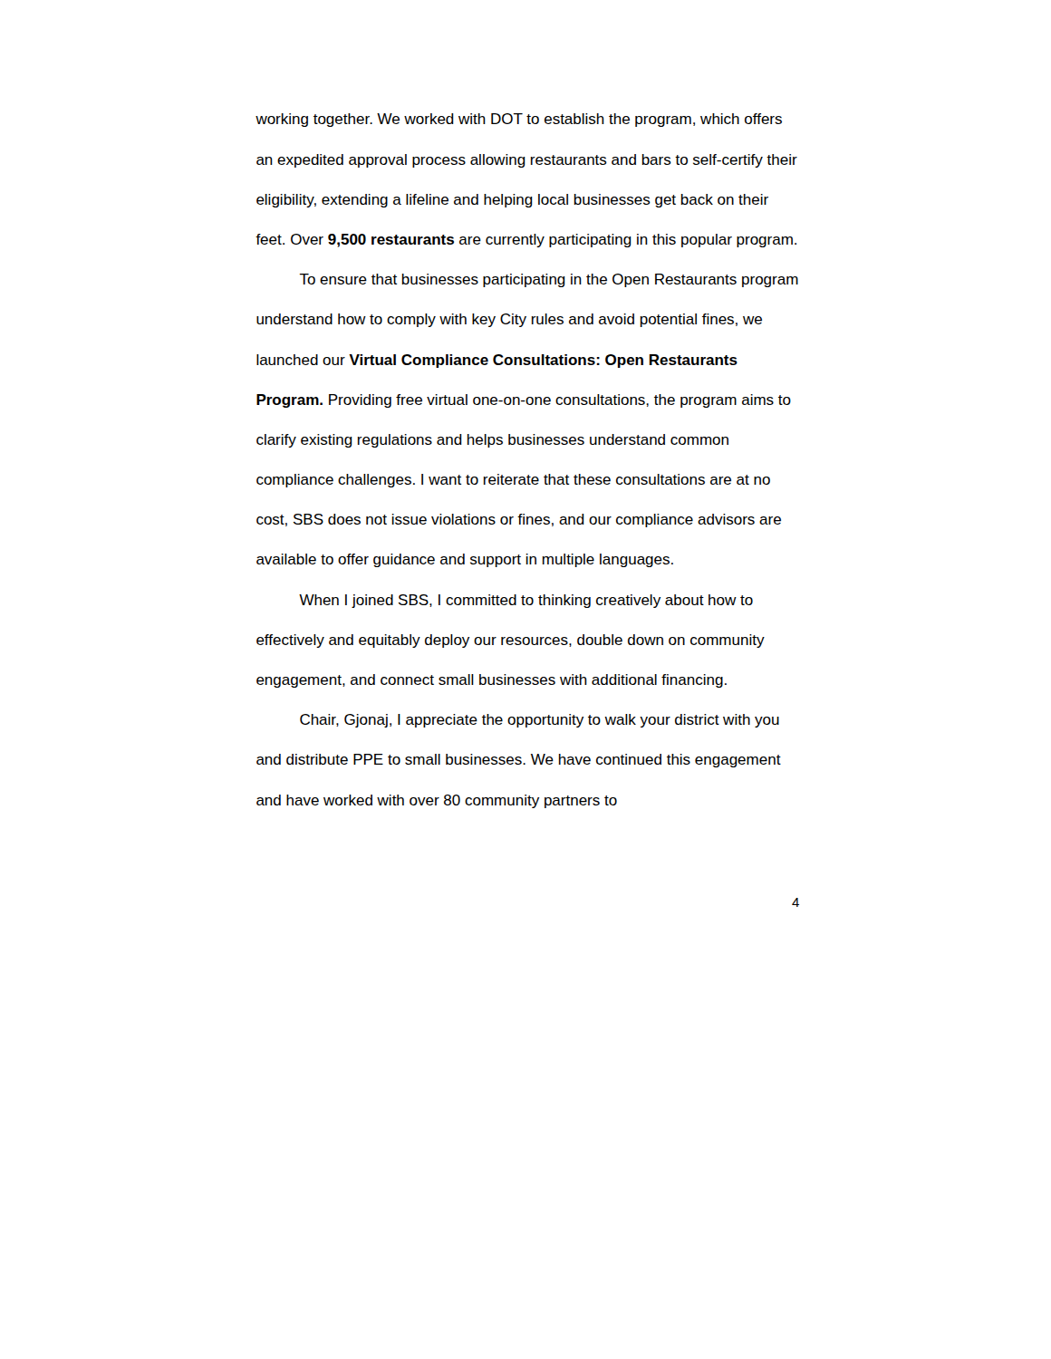working together. We worked with DOT to establish the program, which offers an expedited approval process allowing restaurants and bars to self-certify their eligibility, extending a lifeline and helping local businesses get back on their feet. Over 9,500 restaurants are currently participating in this popular program.
To ensure that businesses participating in the Open Restaurants program understand how to comply with key City rules and avoid potential fines, we launched our Virtual Compliance Consultations: Open Restaurants Program. Providing free virtual one-on-one consultations, the program aims to clarify existing regulations and helps businesses understand common compliance challenges. I want to reiterate that these consultations are at no cost, SBS does not issue violations or fines, and our compliance advisors are available to offer guidance and support in multiple languages.
When I joined SBS, I committed to thinking creatively about how to effectively and equitably deploy our resources, double down on community engagement, and connect small businesses with additional financing.
Chair, Gjonaj, I appreciate the opportunity to walk your district with you and distribute PPE to small businesses. We have continued this engagement and have worked with over 80 community partners to
4